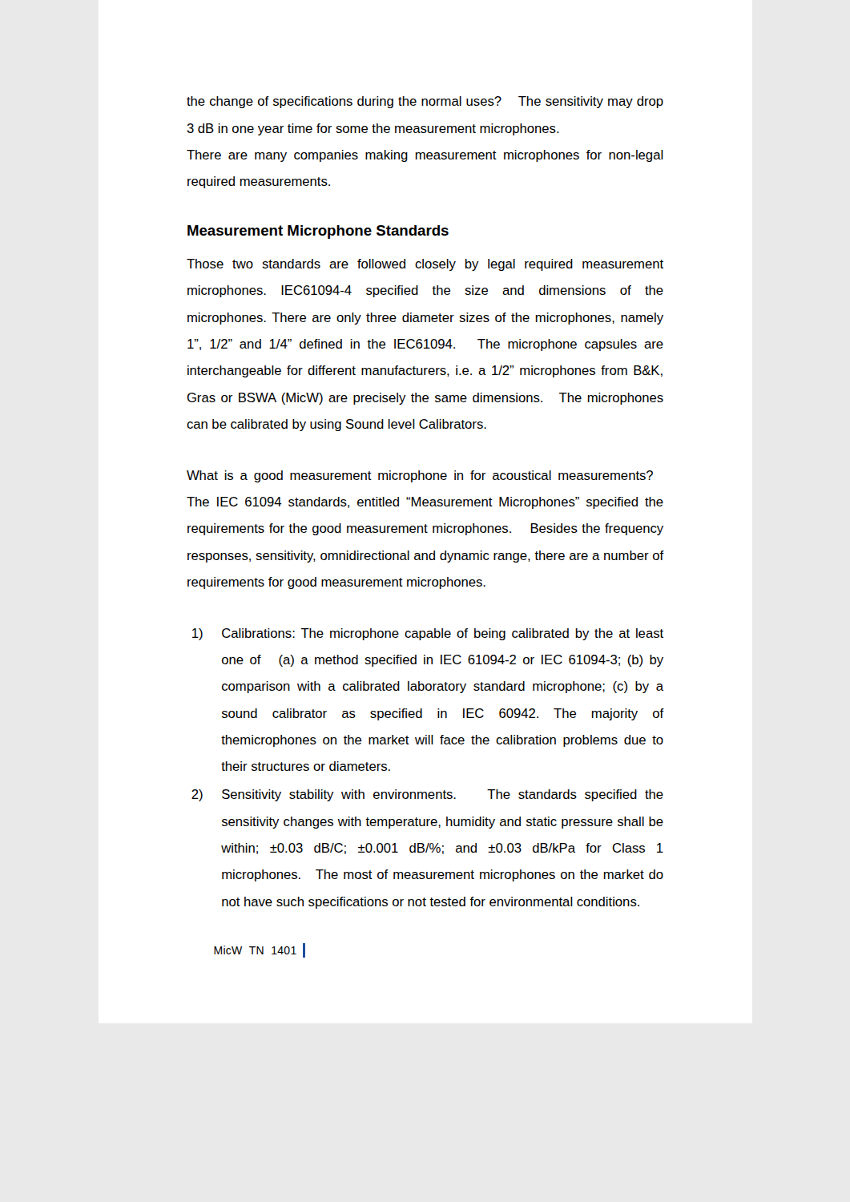the change of specifications during the normal uses? The sensitivity may drop 3 dB in one year time for some the measurement microphones.
There are many companies making measurement microphones for non-legal required measurements.
Measurement Microphone Standards
Those two standards are followed closely by legal required measurement microphones. IEC61094-4 specified the size and dimensions of the microphones. There are only three diameter sizes of the microphones, namely 1”, 1/2” and 1/4” defined in the IEC61094. The microphone capsules are interchangeable for different manufacturers, i.e. a 1/2” microphones from B&K, Gras or BSWA (MicW) are precisely the same dimensions. The microphones can be calibrated by using Sound level Calibrators.
What is a good measurement microphone in for acoustical measurements? The IEC 61094 standards, entitled “Measurement Microphones” specified the requirements for the good measurement microphones. Besides the frequency responses, sensitivity, omnidirectional and dynamic range, there are a number of requirements for good measurement microphones.
Calibrations: The microphone capable of being calibrated by the at least one of (a) a method specified in IEC 61094-2 or IEC 61094-3; (b) by comparison with a calibrated laboratory standard microphone; (c) by a sound calibrator as specified in IEC 60942. The majority of themicrophones on the market will face the calibration problems due to their structures or diameters.
Sensitivity stability with environments. The standards specified the sensitivity changes with temperature, humidity and static pressure shall be within; ±0.03 dB/C; ±0.001 dB/%; and ±0.03 dB/kPa for Class 1 microphones. The most of measurement microphones on the market do not have such specifications or not tested for environmental conditions.
MicW TN 1401